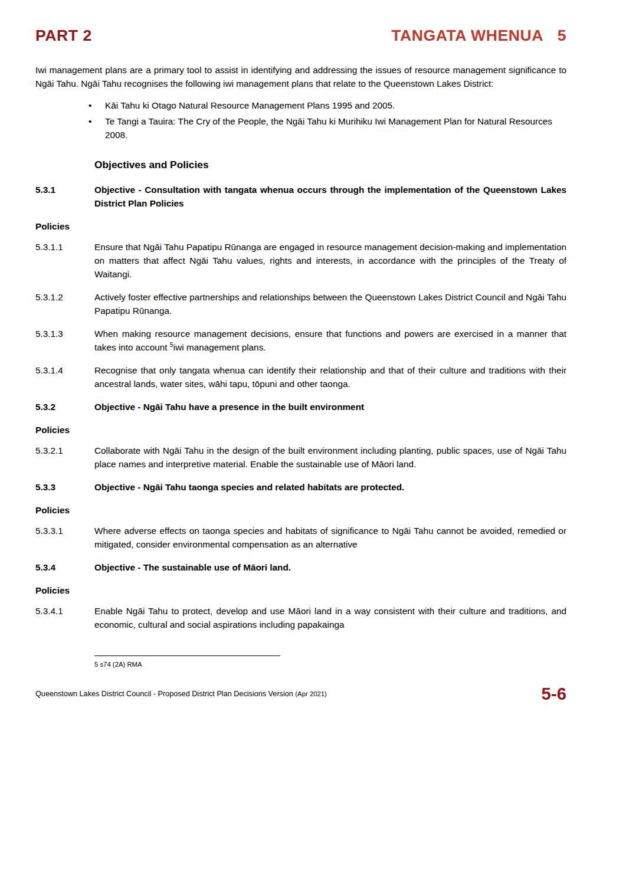PART 2
TANGATA WHENUA 5
Iwi management plans are a primary tool to assist in identifying and addressing the issues of resource management significance to Ngāi Tahu. Ngāi Tahu recognises the following iwi management plans that relate to the Queenstown Lakes District:
Kāi Tahu ki Otago Natural Resource Management Plans 1995 and 2005.
Te Tangi a Tauira: The Cry of the People, the Ngāi Tahu ki Murihiku Iwi Management Plan for Natural Resources 2008.
Objectives and Policies
5.3.1
Objective - Consultation with tangata whenua occurs through the implementation of the Queenstown Lakes District Plan Policies
Policies
5.3.1.1
Ensure that Ngāi Tahu Papatipu Rūnanga are engaged in resource management decision-making and implementation on matters that affect Ngāi Tahu values, rights and interests, in accordance with the principles of the Treaty of Waitangi.
5.3.1.2
Actively foster effective partnerships and relationships between the Queenstown Lakes District Council and Ngāi Tahu Papatipu Rūnanga.
5.3.1.3
When making resource management decisions, ensure that functions and powers are exercised in a manner that takes into account 5iwi management plans.
5.3.1.4
Recognise that only tangata whenua can identify their relationship and that of their culture and traditions with their ancestral lands, water sites, wāhi tapu, tōpuni and other taonga.
5.3.2
Objective - Ngāi Tahu have a presence in the built environment
Policies
5.3.2.1
Collaborate with Ngāi Tahu in the design of the built environment including planting, public spaces, use of Ngāi Tahu place names and interpretive material. Enable the sustainable use of Māori land.
5.3.3
Objective - Ngāi Tahu taonga species and related habitats are protected.
Policies
5.3.3.1
Where adverse effects on taonga species and habitats of significance to Ngāi Tahu cannot be avoided, remedied or mitigated, consider environmental compensation as an alternative
5.3.4
Objective - The sustainable use of Māori land.
Policies
5.3.4.1
Enable Ngāi Tahu to protect, develop and use Māori land in a way consistent with their culture and traditions, and economic, cultural and social aspirations including papakainga
5 s74 (2A) RMA
Queenstown Lakes District Council - Proposed District Plan Decisions Version (Apr 2021)
5-6